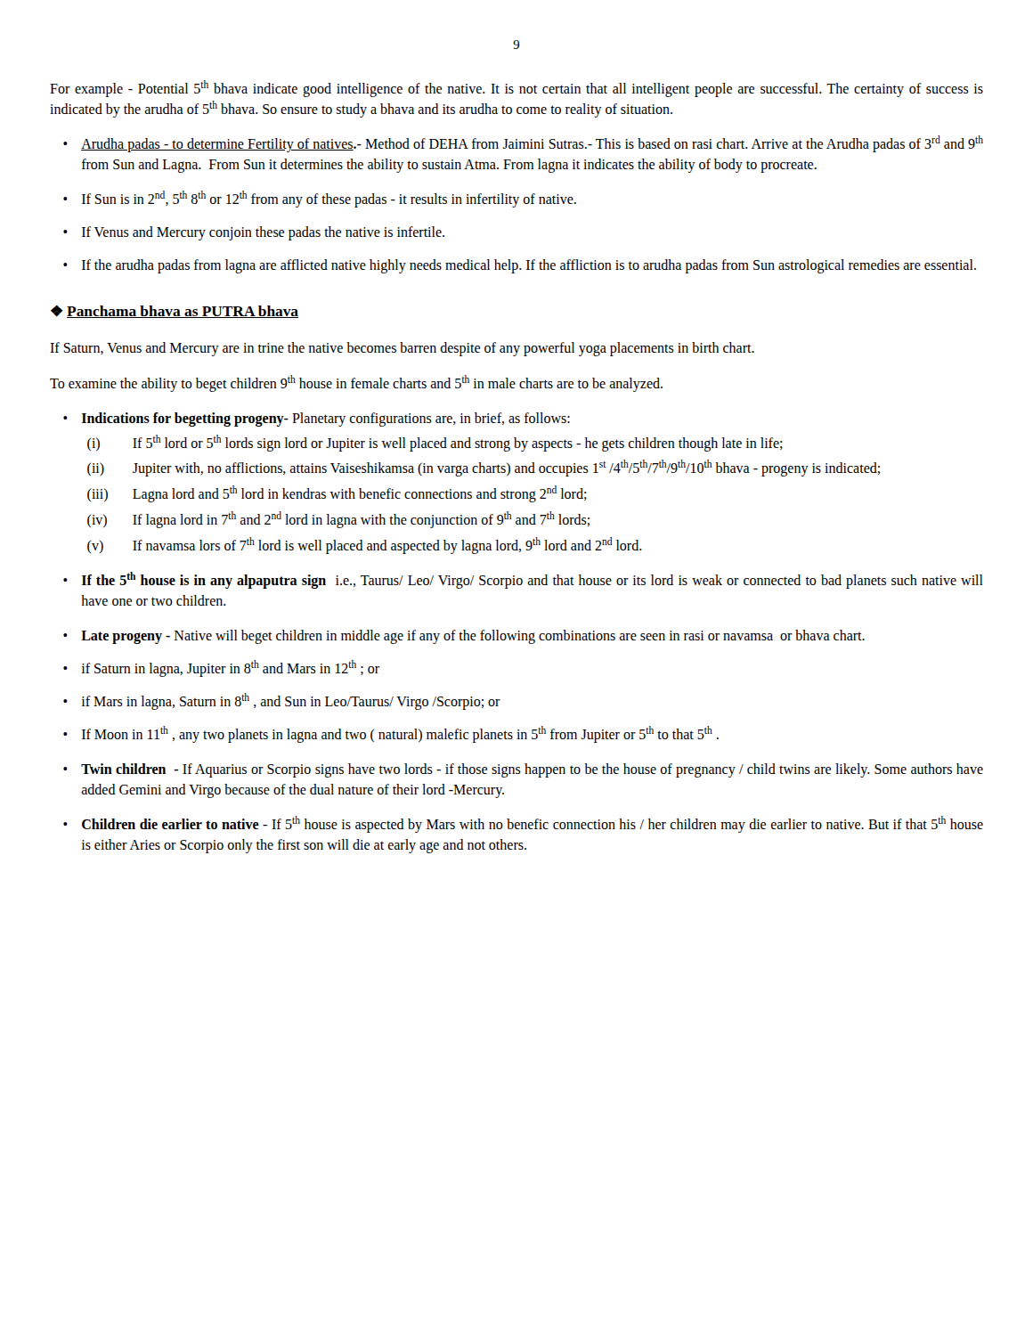9
For example - Potential 5th bhava indicate good intelligence of the native. It is not certain that all intelligent people are successful. The certainty of success is indicated by the arudha of 5th bhava. So ensure to study a bhava and its arudha to come to reality of situation.
Arudha padas - to determine Fertility of natives.- Method of DEHA from Jaimini Sutras.- This is based on rasi chart. Arrive at the Arudha padas of 3rd and 9th from Sun and Lagna. From Sun it determines the ability to sustain Atma. From lagna it indicates the ability of body to procreate.
If Sun is in 2nd, 5th 8th or 12th from any of these padas - it results in infertility of native.
If Venus and Mercury conjoin these padas the native is infertile.
If the arudha padas from lagna are afflicted native highly needs medical help. If the affliction is to arudha padas from Sun astrological remedies are essential.
Panchama bhava as PUTRA bhava
If Saturn, Venus and Mercury are in trine the native becomes barren despite of any powerful yoga placements in birth chart.
To examine the ability to beget children 9th house in female charts and 5th in male charts are to be analyzed.
Indications for begetting progeny- Planetary configurations are, in brief, as follows:
If 5th lord or 5th lords sign lord or Jupiter is well placed and strong by aspects - he gets children though late in life;
Jupiter with, no afflictions, attains Vaiseshikamsa (in varga charts) and occupies 1st /4th/5th/7th/9th/10th bhava - progeny is indicated;
Lagna lord and 5th lord in kendras with benefic connections and strong 2nd lord;
If lagna lord in 7th and 2nd lord in lagna with the conjunction of 9th and 7th lords;
If navamsa lors of 7th lord is well placed and aspected by lagna lord, 9th lord and 2nd lord.
If the 5th house is in any alpaputra sign i.e., Taurus/ Leo/ Virgo/ Scorpio and that house or its lord is weak or connected to bad planets such native will have one or two children.
Late progeny - Native will beget children in middle age if any of the following combinations are seen in rasi or navamsa or bhava chart.
if Saturn in lagna, Jupiter in 8th and Mars in 12th ; or
if Mars in lagna, Saturn in 8th , and Sun in Leo/Taurus/ Virgo /Scorpio; or
If Moon in 11th , any two planets in lagna and two ( natural) malefic planets in 5th from Jupiter or 5th to that 5th .
Twin children - If Aquarius or Scorpio signs have two lords - if those signs happen to be the house of pregnancy / child twins are likely. Some authors have added Gemini and Virgo because of the dual nature of their lord -Mercury.
Children die earlier to native - If 5th house is aspected by Mars with no benefic connection his / her children may die earlier to native. But if that 5th house is either Aries or Scorpio only the first son will die at early age and not others.